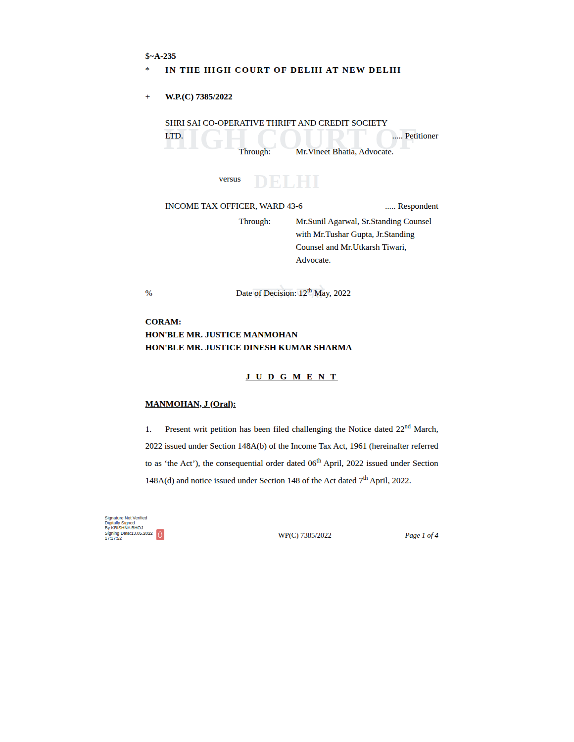HIGH COURT OF
DELHI
सत्यमेव जयते
$~A-235
*IN THE HIGH COURT OF DELHI AT NEW DELHI
+W.P.(C) 7385/2022
SHRI SAI CO-OPERATIVE THRIFT AND CREDIT SOCIETY
LTD. ..... Petitioner
Through: Mr.Vineet Bhatia, Advocate.
versus
INCOME TAX OFFICER, WARD 43-6 ..... Respondent
Through: Mr.Sunil Agarwal, Sr.Standing Counsel with Mr.Tushar Gupta, Jr.Standing Counsel and Mr.Utkarsh Tiwari, Advocate.
% Date of Decision: 12th May, 2022
CORAM:
HON'BLE MR. JUSTICE MANMOHAN
HON'BLE MR. JUSTICE DINESH KUMAR SHARMA
J U D G M E N T
MANMOHAN, J (Oral):
1. Present writ petition has been filed challenging the Notice dated 22nd March, 2022 issued under Section 148A(b) of the Income Tax Act, 1961 (hereinafter referred to as ‘the Act’), the consequential order dated 06th April, 2022 issued under Section 148A(d) and notice issued under Section 148 of the Act dated 7th April, 2022.
Signature Not Verified
Digitally Signed
By:KRISHNA BHOJ
Signing Date:13.05.2022
17:17:52
WP(C) 7385/2022 Page 1 of 4